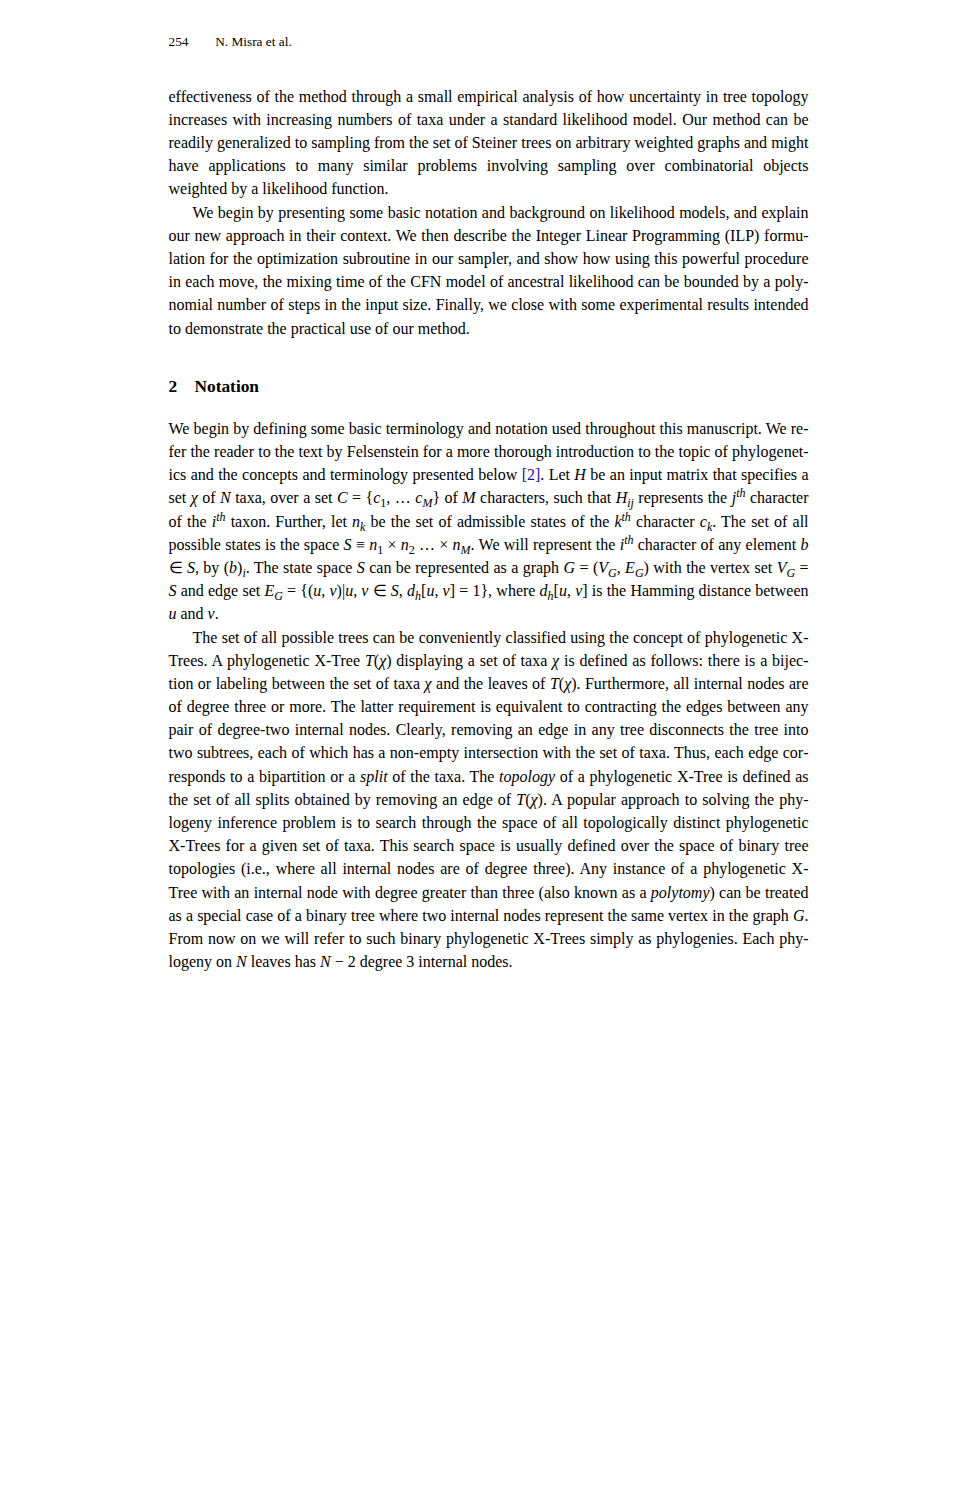254 N. Misra et al.
effectiveness of the method through a small empirical analysis of how uncertainty in tree topology increases with increasing numbers of taxa under a standard likelihood model. Our method can be readily generalized to sampling from the set of Steiner trees on arbitrary weighted graphs and might have applications to many similar problems involving sampling over combinatorial objects weighted by a likelihood function.
We begin by presenting some basic notation and background on likelihood models, and explain our new approach in their context. We then describe the Integer Linear Programming (ILP) formulation for the optimization subroutine in our sampler, and show how using this powerful procedure in each move, the mixing time of the CFN model of ancestral likelihood can be bounded by a polynomial number of steps in the input size. Finally, we close with some experimental results intended to demonstrate the practical use of our method.
2 Notation
We begin by defining some basic terminology and notation used throughout this manuscript. We refer the reader to the text by Felsenstein for a more thorough introduction to the topic of phylogenetics and the concepts and terminology presented below [2]. Let H be an input matrix that specifies a set χ of N taxa, over a set C = {c1, … cM} of M characters, such that Hij represents the jth character of the ith taxon. Further, let nk be the set of admissible states of the kth character ck. The set of all possible states is the space S ≡ n1 × n2 … × nM. We will represent the ith character of any element b ∈ S, by (b)i. The state space S can be represented as a graph G = (VG, EG) with the vertex set VG = S and edge set EG = {(u, v)|u, v ∈ S, dh[u, v] = 1}, where dh[u, v] is the Hamming distance between u and v.
The set of all possible trees can be conveniently classified using the concept of phylogenetic X-Trees. A phylogenetic X-Tree T(χ) displaying a set of taxa χ is defined as follows: there is a bijection or labeling between the set of taxa χ and the leaves of T(χ). Furthermore, all internal nodes are of degree three or more. The latter requirement is equivalent to contracting the edges between any pair of degree-two internal nodes. Clearly, removing an edge in any tree disconnects the tree into two subtrees, each of which has a non-empty intersection with the set of taxa. Thus, each edge corresponds to a bipartition or a split of the taxa. The topology of a phylogenetic X-Tree is defined as the set of all splits obtained by removing an edge of T(χ). A popular approach to solving the phylogeny inference problem is to search through the space of all topologically distinct phylogenetic X-Trees for a given set of taxa. This search space is usually defined over the space of binary tree topologies (i.e., where all internal nodes are of degree three). Any instance of a phylogenetic X-Tree with an internal node with degree greater than three (also known as a polytomy) can be treated as a special case of a binary tree where two internal nodes represent the same vertex in the graph G. From now on we will refer to such binary phylogenetic X-Trees simply as phylogenies. Each phylogeny on N leaves has N − 2 degree 3 internal nodes.